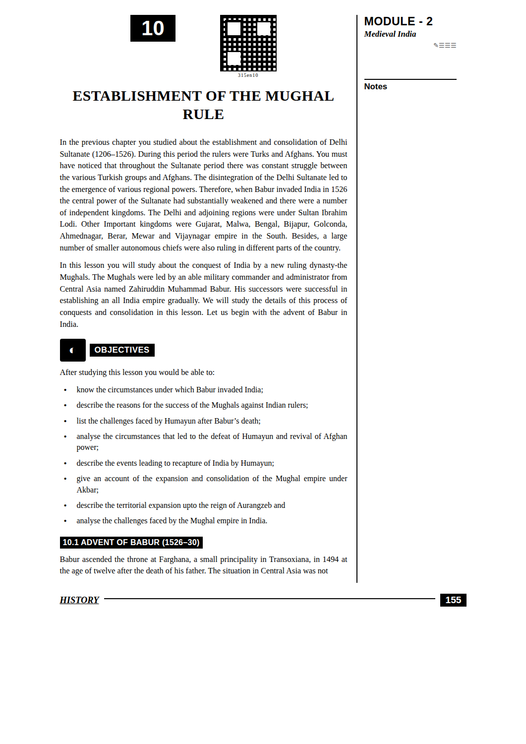10
315en10
ESTABLISHMENT OF THE MUGHAL RULE
In the previous chapter you studied about the establishment and consolidation of Delhi Sultanate (1206–1526). During this period the rulers were Turks and Afghans. You must have noticed that throughout the Sultanate period there was constant struggle between the various Turkish groups and Afghans. The disintegration of the Delhi Sultanate led to the emergence of various regional powers. Therefore, when Babur invaded India in 1526 the central power of the Sultanate had substantially weakened and there were a number of independent kingdoms. The Delhi and adjoining regions were under Sultan Ibrahim Lodi. Other Important kingdoms were Gujarat, Malwa, Bengal, Bijapur, Golconda, Ahmednagar, Berar, Mewar and Vijaynagar empire in the South. Besides, a large number of smaller autonomous chiefs were also ruling in different parts of the country.
In this lesson you will study about the conquest of India by a new ruling dynasty-the Mughals. The Mughals were led by an able military commander and administrator from Central Asia named Zahiruddin Muhammad Babur. His successors were successful in establishing an all India empire gradually. We will study the details of this process of conquests and consolidation in this lesson. Let us begin with the advent of Babur in India.
◐
OBJECTIVES
After studying this lesson you would be able to:
know the circumstances under which Babur invaded India;
describe the reasons for the success of the Mughals against Indian rulers;
list the challenges faced by Humayun after Babur’s death;
analyse the circumstances that led to the defeat of Humayun and revival of Afghan power;
describe the events leading to recapture of India by Humayun;
give an account of the expansion and consolidation of the Mughal empire under Akbar;
describe the territorial expansion upto the reign of Aurangzeb and
analyse the challenges faced by the Mughal empire in India.
10.1 ADVENT OF BABUR (1526–30)
Babur ascended the throne at Farghana, a small principality in Transoxiana, in 1494 at the age of twelve after the death of his father. The situation in Central Asia was not
MODULE - 2
Medieval India
✎☰☰☰
Notes
HISTORY 155